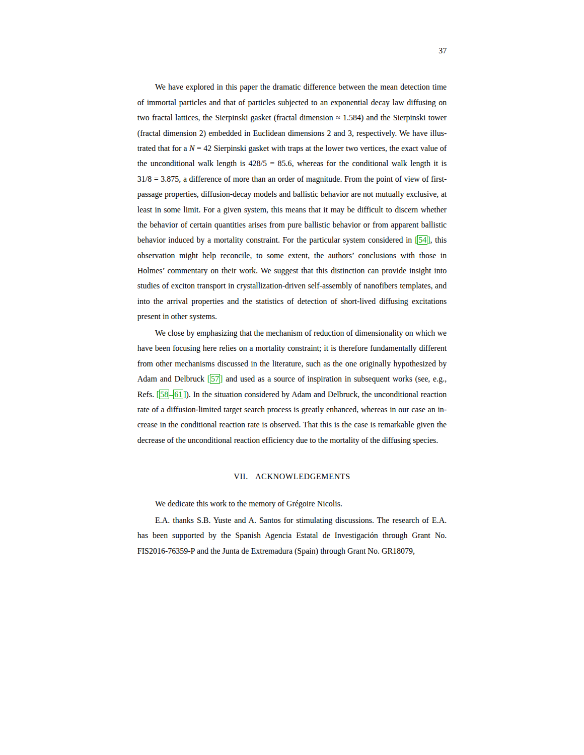37
We have explored in this paper the dramatic difference between the mean detection time of immortal particles and that of particles subjected to an exponential decay law diffusing on two fractal lattices, the Sierpinski gasket (fractal dimension ≈ 1.584) and the Sierpinski tower (fractal dimension 2) embedded in Euclidean dimensions 2 and 3, respectively. We have illustrated that for a N = 42 Sierpinski gasket with traps at the lower two vertices, the exact value of the unconditional walk length is 428/5 = 85.6, whereas for the conditional walk length it is 31/8 = 3.875, a difference of more than an order of magnitude. From the point of view of first-passage properties, diffusion-decay models and ballistic behavior are not mutually exclusive, at least in some limit. For a given system, this means that it may be difficult to discern whether the behavior of certain quantities arises from pure ballistic behavior or from apparent ballistic behavior induced by a mortality constraint. For the particular system considered in [54], this observation might help reconcile, to some extent, the authors’ conclusions with those in Holmes’ commentary on their work. We suggest that this distinction can provide insight into studies of exciton transport in crystallization-driven self-assembly of nanofibers templates, and into the arrival properties and the statistics of detection of short-lived diffusing excitations present in other systems.
We close by emphasizing that the mechanism of reduction of dimensionality on which we have been focusing here relies on a mortality constraint; it is therefore fundamentally different from other mechanisms discussed in the literature, such as the one originally hypothesized by Adam and Delbruck [57] and used as a source of inspiration in subsequent works (see, e.g., Refs. [58–61]). In the situation considered by Adam and Delbruck, the unconditional reaction rate of a diffusion-limited target search process is greatly enhanced, whereas in our case an increase in the conditional reaction rate is observed. That this is the case is remarkable given the decrease of the unconditional reaction efficiency due to the mortality of the diffusing species.
VII. ACKNOWLEDGEMENTS
We dedicate this work to the memory of Grégoire Nicolis.
E.A. thanks S.B. Yuste and A. Santos for stimulating discussions. The research of E.A. has been supported by the Spanish Agencia Estatal de Investigación through Grant No. FIS2016-76359-P and the Junta de Extremadura (Spain) through Grant No. GR18079,